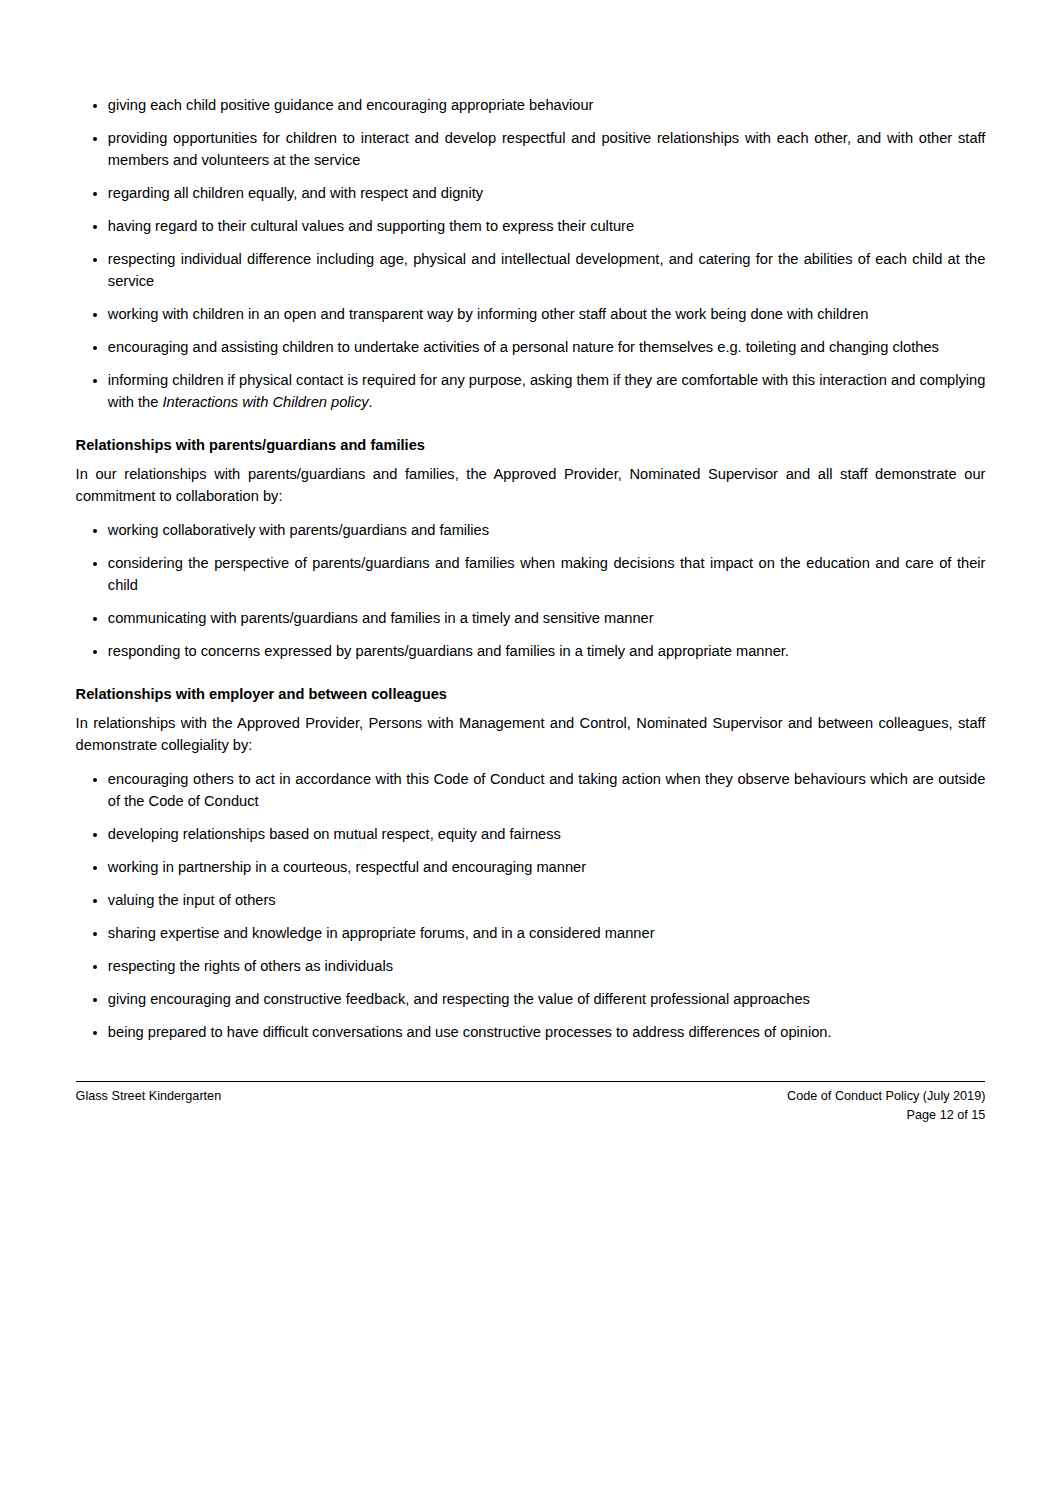giving each child positive guidance and encouraging appropriate behaviour
providing opportunities for children to interact and develop respectful and positive relationships with each other, and with other staff members and volunteers at the service
regarding all children equally, and with respect and dignity
having regard to their cultural values and supporting them to express their culture
respecting individual difference including age, physical and intellectual development, and catering for the abilities of each child at the service
working with children in an open and transparent way by informing other staff about the work being done with children
encouraging and assisting children to undertake activities of a personal nature for themselves e.g. toileting and changing clothes
informing children if physical contact is required for any purpose, asking them if they are comfortable with this interaction and complying with the Interactions with Children policy.
Relationships with parents/guardians and families
In our relationships with parents/guardians and families, the Approved Provider, Nominated Supervisor and all staff demonstrate our commitment to collaboration by:
working collaboratively with parents/guardians and families
considering the perspective of parents/guardians and families when making decisions that impact on the education and care of their child
communicating with parents/guardians and families in a timely and sensitive manner
responding to concerns expressed by parents/guardians and families in a timely and appropriate manner.
Relationships with employer and between colleagues
In relationships with the Approved Provider, Persons with Management and Control, Nominated Supervisor and between colleagues, staff demonstrate collegiality by:
encouraging others to act in accordance with this Code of Conduct and taking action when they observe behaviours which are outside of the Code of Conduct
developing relationships based on mutual respect, equity and fairness
working in partnership in a courteous, respectful and encouraging manner
valuing the input of others
sharing expertise and knowledge in appropriate forums, and in a considered manner
respecting the rights of others as individuals
giving encouraging and constructive feedback, and respecting the value of different professional approaches
being prepared to have difficult conversations and use constructive processes to address differences of opinion.
Glass Street Kindergarten
Code of Conduct Policy (July 2019)
Page 12 of 15